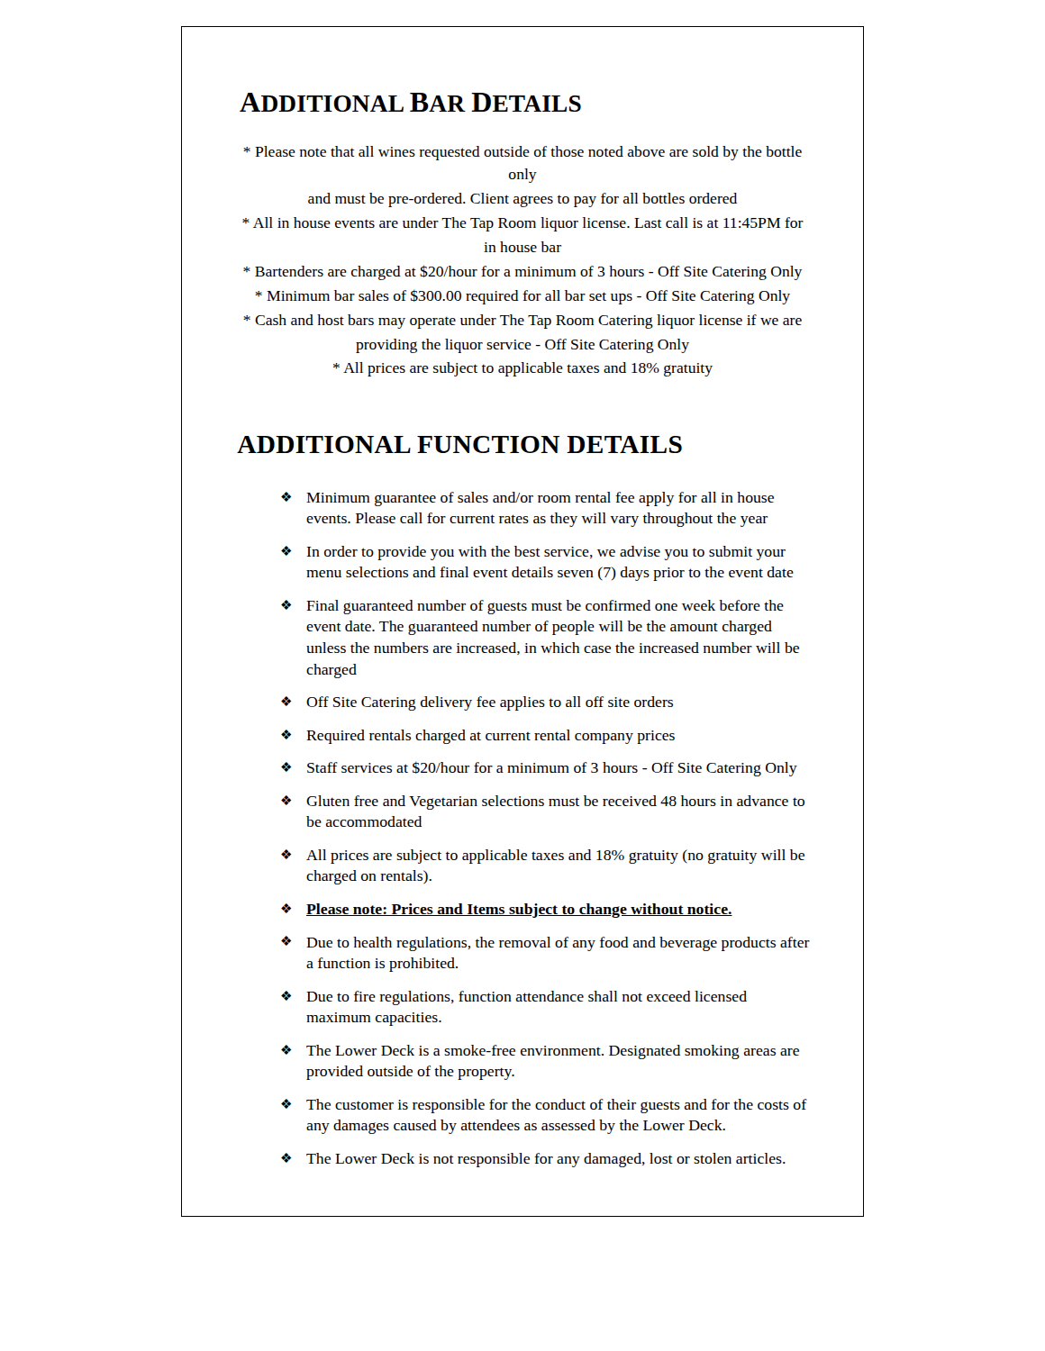ADDITIONAL BAR DETAILS
* Please note that all wines requested outside of those noted above are sold by the bottle only
and must be pre-ordered. Client agrees to pay for all bottles ordered
* All in house events are under The Tap Room liquor license. Last call is at 11:45PM for
in house bar
* Bartenders are charged at $20/hour for a minimum of 3 hours - Off Site Catering Only
* Minimum bar sales of $300.00 required for all bar set ups - Off Site Catering Only
* Cash and host bars may operate under The Tap Room Catering liquor license if we are
providing the liquor service - Off Site Catering Only
* All prices are subject to applicable taxes and 18% gratuity
Additional Function Details
Minimum guarantee of sales and/or room rental fee apply for all in house events. Please call for current rates as they will vary throughout the year
In order to provide you with the best service, we advise you to submit your menu selections and final event details seven (7) days prior to the event date
Final guaranteed number of guests must be confirmed one week before the event date. The guaranteed number of people will be the amount charged unless the numbers are increased, in which case the increased number will be charged
Off Site Catering delivery fee applies to all off site orders
Required rentals charged at current rental company prices
Staff services at $20/hour for a minimum of 3 hours - Off Site Catering Only
Gluten free and Vegetarian selections must be received 48 hours in advance to be accommodated
All prices are subject to applicable taxes and 18% gratuity (no gratuity will be charged on rentals).
Please note: Prices and Items subject to change without notice.
Due to health regulations, the removal of any food and beverage products after a function is prohibited.
Due to fire regulations, function attendance shall not exceed licensed maximum capacities.
The Lower Deck is a smoke-free environment. Designated smoking areas are provided outside of the property.
The customer is responsible for the conduct of their guests and for the costs of any damages caused by attendees as assessed by the Lower Deck.
The Lower Deck is not responsible for any damaged, lost or stolen articles.